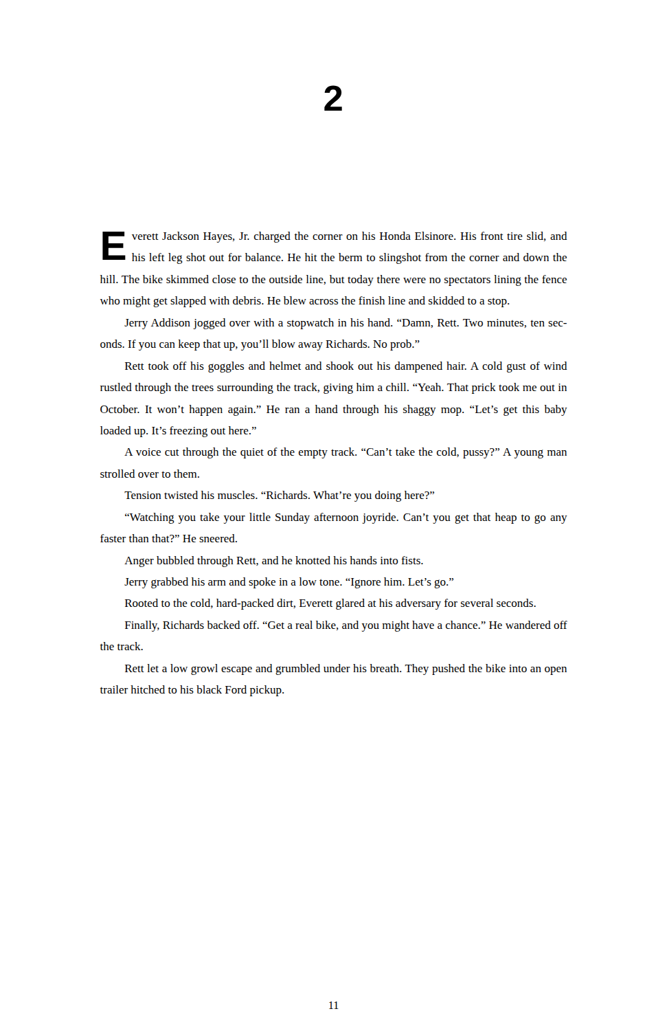2
Everett Jackson Hayes, Jr. charged the corner on his Honda Elsinore. His front tire slid, and his left leg shot out for balance. He hit the berm to slingshot from the corner and down the hill. The bike skimmed close to the outside line, but today there were no spectators lining the fence who might get slapped with debris. He blew across the finish line and skidded to a stop.
Jerry Addison jogged over with a stopwatch in his hand. “Damn, Rett. Two minutes, ten seconds. If you can keep that up, you’ll blow away Richards. No prob.”
Rett took off his goggles and helmet and shook out his dampened hair. A cold gust of wind rustled through the trees surrounding the track, giving him a chill. “Yeah. That prick took me out in October. It won’t happen again.” He ran a hand through his shaggy mop. “Let’s get this baby loaded up. It’s freezing out here.”
A voice cut through the quiet of the empty track. “Can’t take the cold, pussy?” A young man strolled over to them.
Tension twisted his muscles. “Richards. What’re you doing here?”
“Watching you take your little Sunday afternoon joyride. Can’t you get that heap to go any faster than that?” He sneered.
Anger bubbled through Rett, and he knotted his hands into fists.
Jerry grabbed his arm and spoke in a low tone. “Ignore him. Let’s go.”
Rooted to the cold, hard-packed dirt, Everett glared at his adversary for several seconds.
Finally, Richards backed off. “Get a real bike, and you might have a chance.” He wandered off the track.
Rett let a low growl escape and grumbled under his breath. They pushed the bike into an open trailer hitched to his black Ford pickup.
11